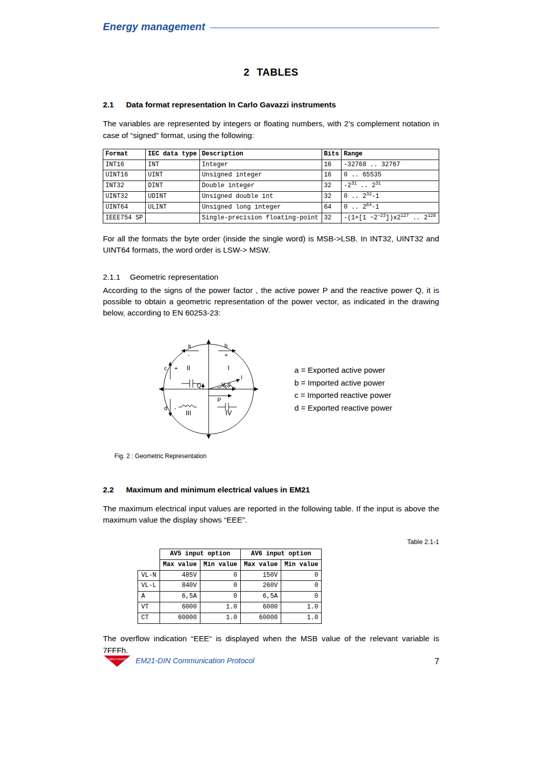Energy management
2 TABLES
2.1 Data format representation In Carlo Gavazzi instruments
The variables are represented by integers or floating numbers, with 2’s complement notation in case of “signed” format, using the following:
| Format | IEC data type | Description | Bits | Range |
| --- | --- | --- | --- | --- |
| INT16 | INT | Integer | 16 | -32768 .. 32767 |
| UINT16 | UINT | Unsigned integer | 16 | 0 .. 65535 |
| INT32 | DINT | Double integer | 32 | -2 31 .. 2 31 |
| UINT32 | UDINT | Unsigned double int | 32 | 0 .. 2 32 -1 |
| UINT64 | ULINT | Unsigned long integer | 64 | 0 .. 2 64 -1 |
| IEEE754 SP | | Single-precision floating-point | 32 | -(1+[1 −2 −23 ])x2 127 .. 2 128 |
For all the formats the byte order (inside the single word) is MSB->LSB. In INT32, UINT32 and UINT64 formats, the word order is LSW-> MSW.
2.1.1 Geometric representation
According to the signs of the power factor , the active power P and the reactive power Q, it is possible to obtain a geometric representation of the power vector, as indicated in the drawing below, according to EN 60253-23:
a - b + c + d - I II III IV V I P Q φ
a = Exported active power
b = Imported active power
c = Imported reactive power
d = Exported reactive power
Fig. 2 : Geometric Representation
2.2 Maximum and minimum electrical values in EM21
The maximum electrical input values are reported in the following table. If the input is above the maximum value the display shows “EEE”.
Table 2.1-1
| | AV5 input option | AV6 input option |
| --- | --- | --- |
| | Max value | Min value | Max value | Min value |
| VL-N | 485V | 0 | 150V | 0 |
| VL-L | 840V | 0 | 260V | 0 |
| A | 6,5A | 0 | 6,5A | 0 |
| VT | 6000 | 1.0 | 6000 | 1.0 |
| CT | 60000 | 1.0 | 60000 | 1.0 |
The overflow indication “EEE“ is displayed when the MSB value of the relevant variable is 7FFFh.
CARLO GAVAZZI EM21-DIN Communication Protocol
7